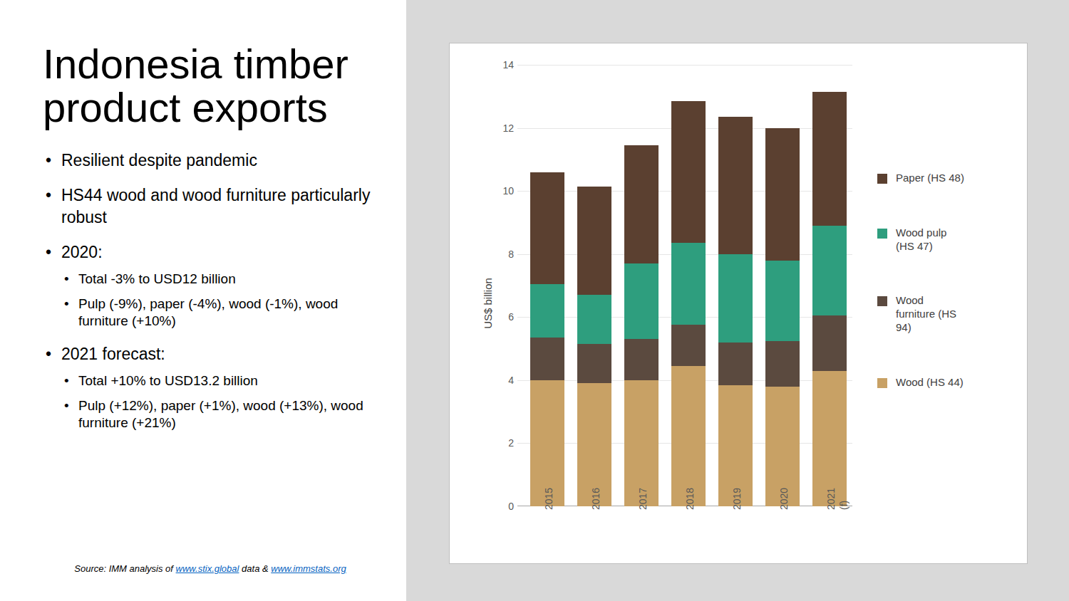Indonesia timber product exports
Resilient despite pandemic
HS44 wood and wood furniture particularly robust
2020:
Total -3% to USD12 billion
Pulp (-9%), paper (-4%), wood (-1%), wood furniture (+10%)
2021 forecast:
Total +10% to USD13.2 billion
Pulp (+12%), paper (+1%), wood (+13%), wood furniture (+21%)
Source: IMM analysis of www.stix.global data & www.immstats.org
US$ billion
14 12 10 8 6 4 2 0
2015 2016 2017 2018 2019 2020 2021 (f)
Paper (HS 48)
Wood pulp
(HS 47)
Wood
furniture (HS
94)
Wood (HS 44)